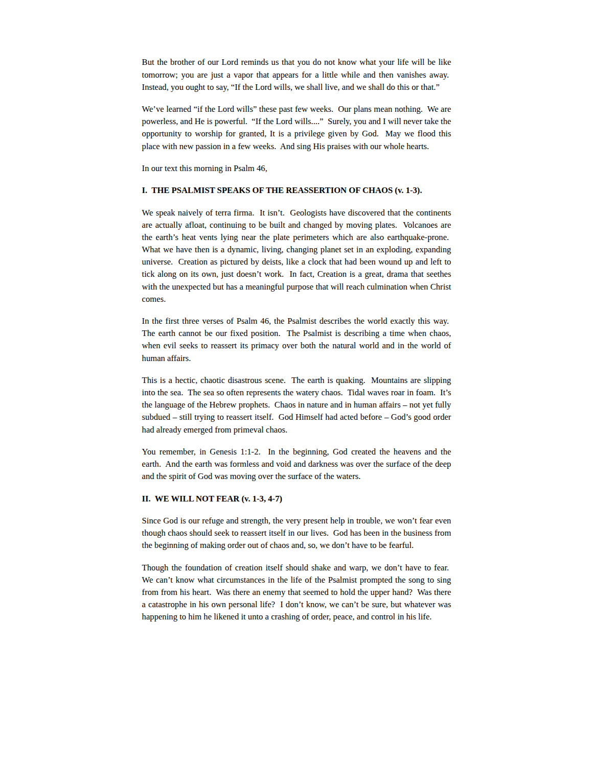But the brother of our Lord reminds us that you do not know what your life will be like tomorrow; you are just a vapor that appears for a little while and then vanishes away. Instead, you ought to say, “If the Lord wills, we shall live, and we shall do this or that.”
We’ve learned “if the Lord wills” these past few weeks. Our plans mean nothing. We are powerless, and He is powerful. “If the Lord wills....” Surely, you and I will never take the opportunity to worship for granted, It is a privilege given by God. May we flood this place with new passion in a few weeks. And sing His praises with our whole hearts.
In our text this morning in Psalm 46,
I. THE PSALMIST SPEAKS OF THE REASSERTION OF CHAOS (v. 1-3).
We speak naively of terra firma. It isn’t. Geologists have discovered that the continents are actually afloat, continuing to be built and changed by moving plates. Volcanoes are the earth’s heat vents lying near the plate perimeters which are also earthquake-prone. What we have then is a dynamic, living, changing planet set in an exploding, expanding universe. Creation as pictured by deists, like a clock that had been wound up and left to tick along on its own, just doesn’t work. In fact, Creation is a great, drama that seethes with the unexpected but has a meaningful purpose that will reach culmination when Christ comes.
In the first three verses of Psalm 46, the Psalmist describes the world exactly this way. The earth cannot be our fixed position. The Psalmist is describing a time when chaos, when evil seeks to reassert its primacy over both the natural world and in the world of human affairs.
This is a hectic, chaotic disastrous scene. The earth is quaking. Mountains are slipping into the sea. The sea so often represents the watery chaos. Tidal waves roar in foam. It’s the language of the Hebrew prophets. Chaos in nature and in human affairs – not yet fully subdued – still trying to reassert itself. God Himself had acted before – God’s good order had already emerged from primeval chaos.
You remember, in Genesis 1:1-2. In the beginning, God created the heavens and the earth. And the earth was formless and void and darkness was over the surface of the deep and the spirit of God was moving over the surface of the waters.
II. WE WILL NOT FEAR (v. 1-3, 4-7)
Since God is our refuge and strength, the very present help in trouble, we won’t fear even though chaos should seek to reassert itself in our lives. God has been in the business from the beginning of making order out of chaos and, so, we don’t have to be fearful.
Though the foundation of creation itself should shake and warp, we don’t have to fear. We can’t know what circumstances in the life of the Psalmist prompted the song to sing from from his heart. Was there an enemy that seemed to hold the upper hand? Was there a catastrophe in his own personal life? I don’t know, we can’t be sure, but whatever was happening to him he likened it unto a crashing of order, peace, and control in his life.